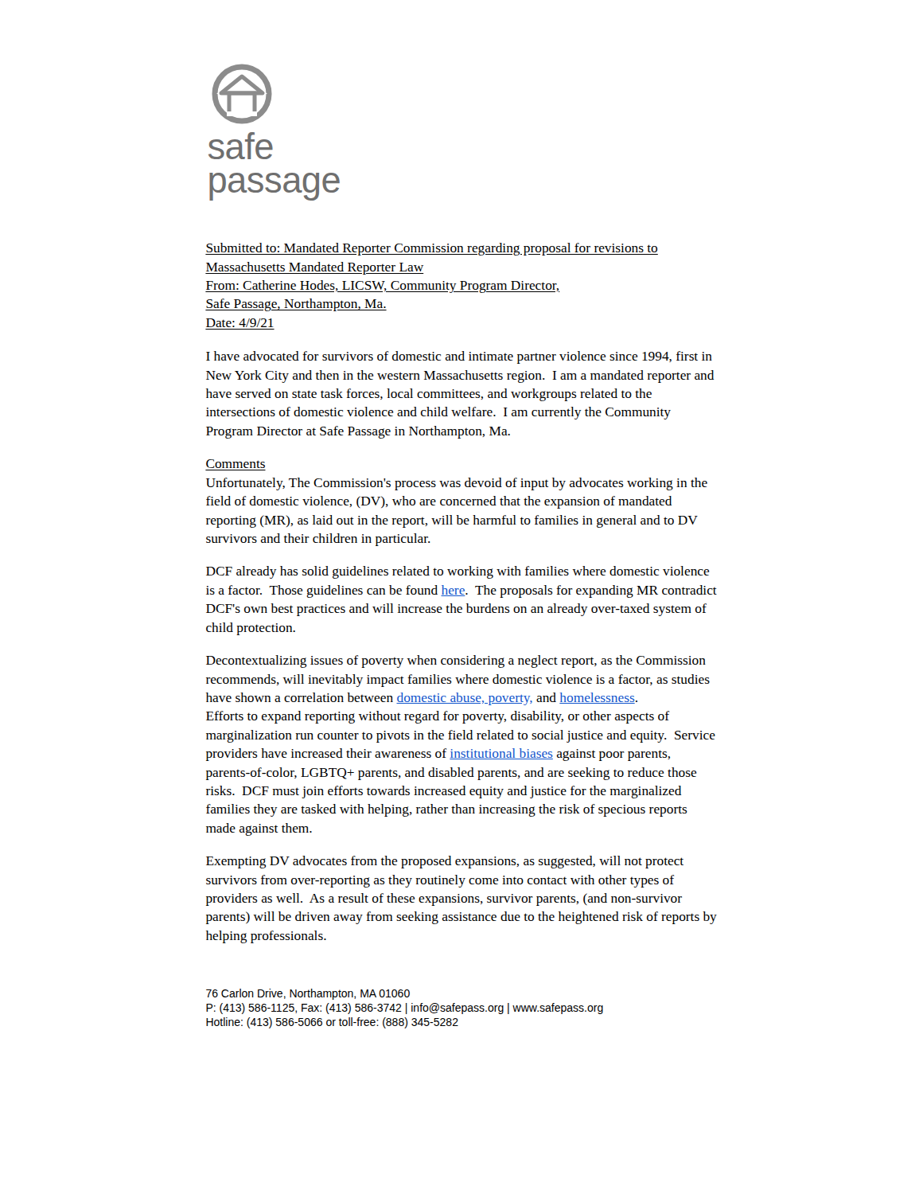safe passage
Submitted to: Mandated Reporter Commission regarding proposal for revisions to Massachusetts Mandated Reporter Law
From: Catherine Hodes, LICSW, Community Program Director,
Safe Passage, Northampton, Ma.
Date: 4/9/21
I have advocated for survivors of domestic and intimate partner violence since 1994, first in New York City and then in the western Massachusetts region. I am a mandated reporter and have served on state task forces, local committees, and workgroups related to the intersections of domestic violence and child welfare. I am currently the Community Program Director at Safe Passage in Northampton, Ma.
Comments
Unfortunately, The Commission's process was devoid of input by advocates working in the field of domestic violence, (DV), who are concerned that the expansion of mandated reporting (MR), as laid out in the report, will be harmful to families in general and to DV survivors and their children in particular.
DCF already has solid guidelines related to working with families where domestic violence is a factor. Those guidelines can be found here. The proposals for expanding MR contradict DCF's own best practices and will increase the burdens on an already over-taxed system of child protection.
Decontextualizing issues of poverty when considering a neglect report, as the Commission recommends, will inevitably impact families where domestic violence is a factor, as studies have shown a correlation between domestic abuse, poverty, and homelessness.
Efforts to expand reporting without regard for poverty, disability, or other aspects of marginalization run counter to pivots in the field related to social justice and equity. Service providers have increased their awareness of institutional biases against poor parents, parents-of-color, LGBTQ+ parents, and disabled parents, and are seeking to reduce those risks. DCF must join efforts towards increased equity and justice for the marginalized families they are tasked with helping, rather than increasing the risk of specious reports made against them.
Exempting DV advocates from the proposed expansions, as suggested, will not protect survivors from over-reporting as they routinely come into contact with other types of providers as well. As a result of these expansions, survivor parents, (and non-survivor parents) will be driven away from seeking assistance due to the heightened risk of reports by helping professionals.
76 Carlon Drive, Northampton, MA 01060
P: (413) 586-1125, Fax: (413) 586-3742 | info@safepass.org | www.safepass.org
Hotline: (413) 586-5066 or toll-free: (888) 345-5282